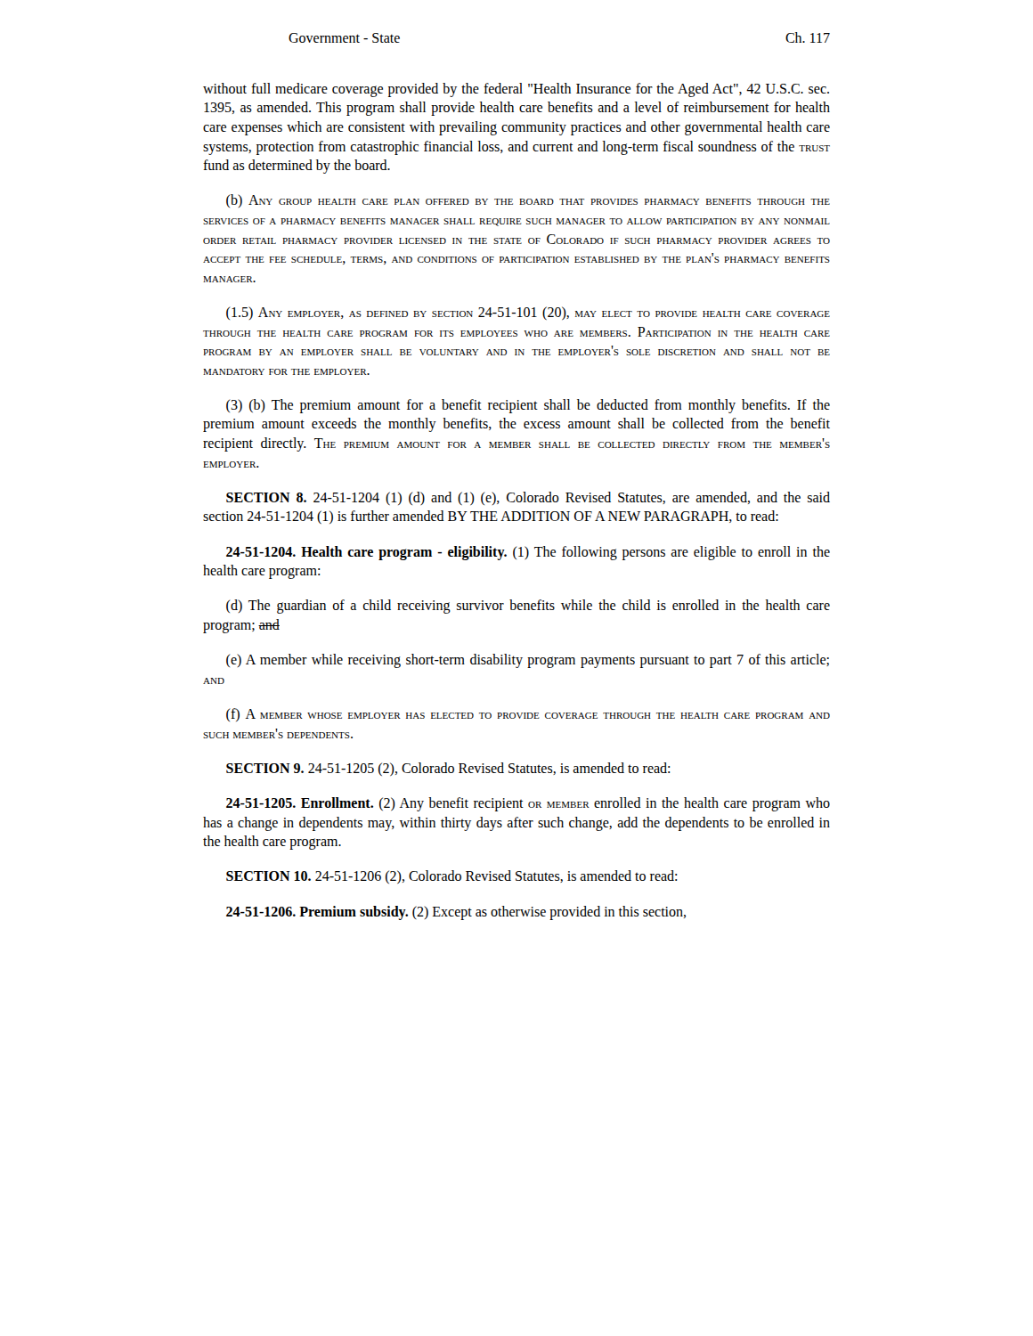Government - State Ch. 117
without full medicare coverage provided by the federal "Health Insurance for the Aged Act", 42 U.S.C. sec. 1395, as amended. This program shall provide health care benefits and a level of reimbursement for health care expenses which are consistent with prevailing community practices and other governmental health care systems, protection from catastrophic financial loss, and current and long-term fiscal soundness of the trust fund as determined by the board.
(b) Any group health care plan offered by the board that provides pharmacy benefits through the services of a pharmacy benefits manager shall require such manager to allow participation by any nonmail order retail pharmacy provider licensed in the state of Colorado if such pharmacy provider agrees to accept the fee schedule, terms, and conditions of participation established by the plan's pharmacy benefits manager.
(1.5) Any employer, as defined by section 24-51-101 (20), may elect to provide health care coverage through the health care program for its employees who are members. Participation in the health care program by an employer shall be voluntary and in the employer's sole discretion and shall not be mandatory for the employer.
(3) (b) The premium amount for a benefit recipient shall be deducted from monthly benefits. If the premium amount exceeds the monthly benefits, the excess amount shall be collected from the benefit recipient directly. The premium amount for a member shall be collected directly from the member's employer.
SECTION 8. 24-51-1204 (1) (d) and (1) (e), Colorado Revised Statutes, are amended, and the said section 24-51-1204 (1) is further amended BY THE ADDITION OF A NEW PARAGRAPH, to read:
24-51-1204. Health care program - eligibility. (1) The following persons are eligible to enroll in the health care program:
(d) The guardian of a child receiving survivor benefits while the child is enrolled in the health care program; and
(e) A member while receiving short-term disability program payments pursuant to part 7 of this article; and
(f) A member whose employer has elected to provide coverage through the health care program and such member's dependents.
SECTION 9. 24-51-1205 (2), Colorado Revised Statutes, is amended to read:
24-51-1205. Enrollment. (2) Any benefit recipient or member enrolled in the health care program who has a change in dependents may, within thirty days after such change, add the dependents to be enrolled in the health care program.
SECTION 10. 24-51-1206 (2), Colorado Revised Statutes, is amended to read:
24-51-1206. Premium subsidy. (2) Except as otherwise provided in this section,